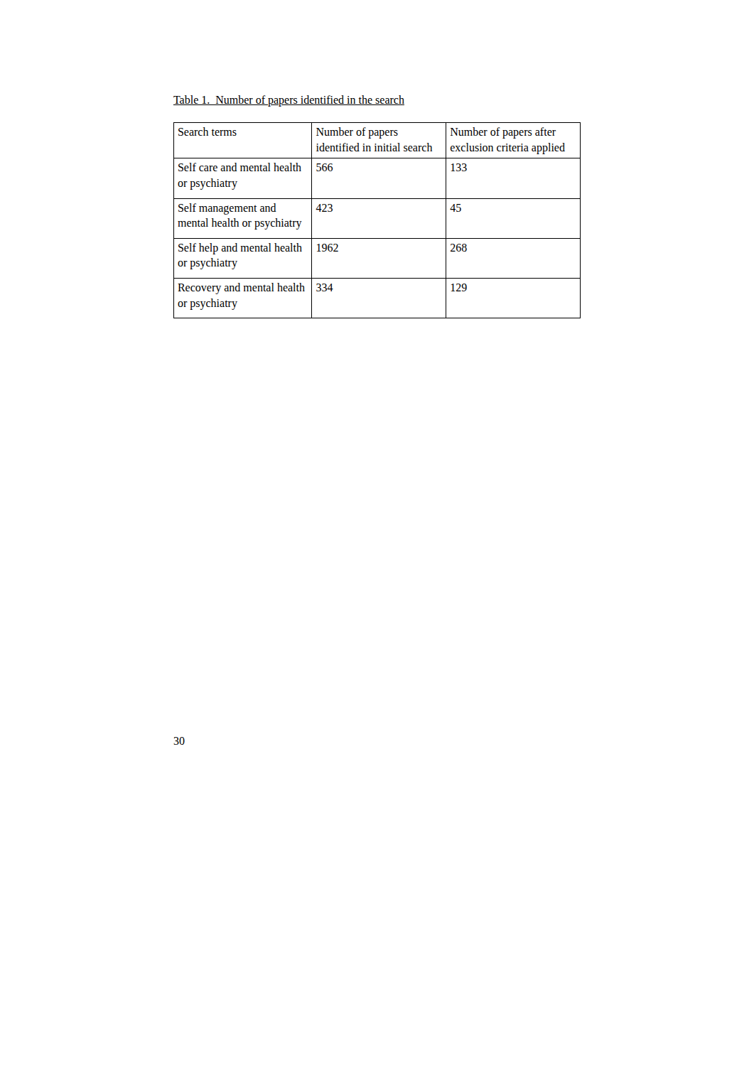Table 1. Number of papers identified in the search
| Search terms | Number of papers identified in initial search | Number of papers after exclusion criteria applied |
| --- | --- | --- |
| Self care and mental health or psychiatry | 566 | 133 |
| Self management and mental health or psychiatry | 423 | 45 |
| Self help and mental health or psychiatry | 1962 | 268 |
| Recovery and mental health or psychiatry | 334 | 129 |
30